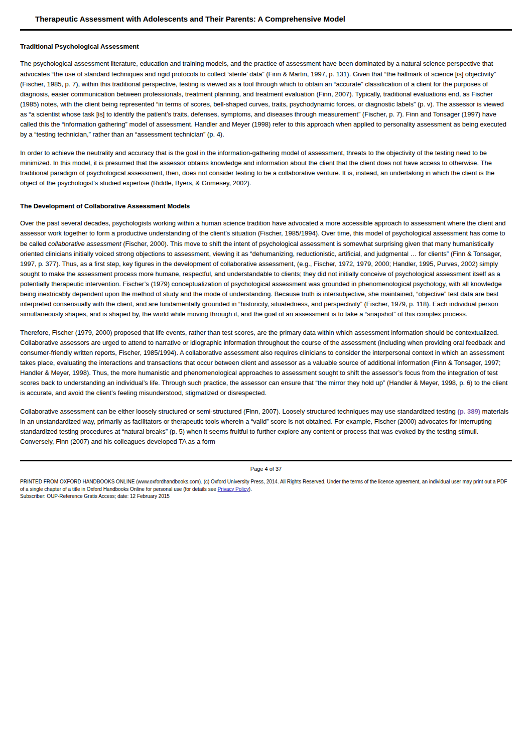Therapeutic Assessment with Adolescents and Their Parents: A Comprehensive Model
Traditional Psychological Assessment
The psychological assessment literature, education and training models, and the practice of assessment have been dominated by a natural science perspective that advocates “the use of standard techniques and rigid protocols to collect ‘sterile’ data” (Finn & Martin, 1997, p. 131). Given that “the hallmark of science [is] objectivity” (Fischer, 1985, p. 7), within this traditional perspective, testing is viewed as a tool through which to obtain an “accurate” classification of a client for the purposes of diagnosis, easier communication between professionals, treatment planning, and treatment evaluation (Finn, 2007). Typically, traditional evaluations end, as Fischer (1985) notes, with the client being represented “in terms of scores, bell-shaped curves, traits, psychodynamic forces, or diagnostic labels” (p. v). The assessor is viewed as “a scientist whose task [is] to identify the patient’s traits, defenses, symptoms, and diseases through measurement” (Fischer, p. 7). Finn and Tonsager (1997) have called this the “information gathering” model of assessment. Handler and Meyer (1998) refer to this approach when applied to personality assessment as being executed by a “testing technician,” rather than an “assessment technician” (p. 4).
In order to achieve the neutrality and accuracy that is the goal in the information-gathering model of assessment, threats to the objectivity of the testing need to be minimized. In this model, it is presumed that the assessor obtains knowledge and information about the client that the client does not have access to otherwise. The traditional paradigm of psychological assessment, then, does not consider testing to be a collaborative venture. It is, instead, an undertaking in which the client is the object of the psychologist’s studied expertise (Riddle, Byers, & Grimesey, 2002).
The Development of Collaborative Assessment Models
Over the past several decades, psychologists working within a human science tradition have advocated a more accessible approach to assessment where the client and assessor work together to form a productive understanding of the client’s situation (Fischer, 1985/1994). Over time, this model of psychological assessment has come to be called collaborative assessment (Fischer, 2000). This move to shift the intent of psychological assessment is somewhat surprising given that many humanistically oriented clinicians initially voiced strong objections to assessment, viewing it as “dehumanizing, reductionistic, artificial, and judgmental … for clients” (Finn & Tonsager, 1997, p. 377). Thus, as a first step, key figures in the development of collaborative assessment, (e.g., Fischer, 1972, 1979, 2000; Handler, 1995, Purves, 2002) simply sought to make the assessment process more humane, respectful, and understandable to clients; they did not initially conceive of psychological assessment itself as a potentially therapeutic intervention. Fischer’s (1979) conceptualization of psychological assessment was grounded in phenomenological psychology, with all knowledge being inextricably dependent upon the method of study and the mode of understanding. Because truth is intersubjective, she maintained, “objective” test data are best interpreted consensually with the client, and are fundamentally grounded in “historicity, situatedness, and perspectivity” (Fischer, 1979, p. 118). Each individual person simultaneously shapes, and is shaped by, the world while moving through it, and the goal of an assessment is to take a “snapshot” of this complex process.
Therefore, Fischer (1979, 2000) proposed that life events, rather than test scores, are the primary data within which assessment information should be contextualized. Collaborative assessors are urged to attend to narrative or idiographic information throughout the course of the assessment (including when providing oral feedback and consumer-friendly written reports, Fischer, 1985/1994). A collaborative assessment also requires clinicians to consider the interpersonal context in which an assessment takes place, evaluating the interactions and transactions that occur between client and assessor as a valuable source of additional information (Finn & Tonsager, 1997; Handler & Meyer, 1998). Thus, the more humanistic and phenomenological approaches to assessment sought to shift the assessor’s focus from the integration of test scores back to understanding an individual’s life. Through such practice, the assessor can ensure that “the mirror they hold up” (Handler & Meyer, 1998, p. 6) to the client is accurate, and avoid the client’s feeling misunderstood, stigmatized or disrespected.
Collaborative assessment can be either loosely structured or semi-structured (Finn, 2007). Loosely structured techniques may use standardized testing (p. 389) materials in an unstandardized way, primarily as facilitators or therapeutic tools wherein a “valid” score is not obtained. For example, Fischer (2000) advocates for interrupting standardized testing procedures at “natural breaks” (p. 5) when it seems fruitful to further explore any content or process that was evoked by the testing stimuli. Conversely, Finn (2007) and his colleagues developed TA as a form
Page 4 of 37
PRINTED FROM OXFORD HANDBOOKS ONLINE (www.oxfordhandbooks.com). (c) Oxford University Press, 2014. All Rights Reserved. Under the terms of the licence agreement, an individual user may print out a PDF of a single chapter of a title in Oxford Handbooks Online for personal use (for details see Privacy Policy).
Subscriber: OUP-Reference Gratis Access; date: 12 February 2015